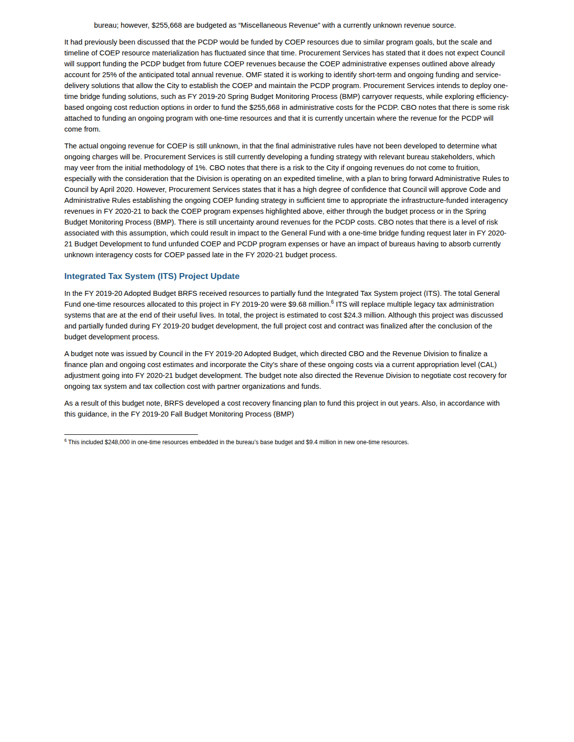bureau; however, $255,668 are budgeted as “Miscellaneous Revenue” with a currently unknown revenue source.
It had previously been discussed that the PCDP would be funded by COEP resources due to similar program goals, but the scale and timeline of COEP resource materialization has fluctuated since that time. Procurement Services has stated that it does not expect Council will support funding the PCDP budget from future COEP revenues because the COEP administrative expenses outlined above already account for 25% of the anticipated total annual revenue. OMF stated it is working to identify short-term and ongoing funding and service-delivery solutions that allow the City to establish the COEP and maintain the PCDP program. Procurement Services intends to deploy one-time bridge funding solutions, such as FY 2019-20 Spring Budget Monitoring Process (BMP) carryover requests, while exploring efficiency-based ongoing cost reduction options in order to fund the $255,668 in administrative costs for the PCDP. CBO notes that there is some risk attached to funding an ongoing program with one-time resources and that it is currently uncertain where the revenue for the PCDP will come from.
The actual ongoing revenue for COEP is still unknown, in that the final administrative rules have not been developed to determine what ongoing charges will be. Procurement Services is still currently developing a funding strategy with relevant bureau stakeholders, which may veer from the initial methodology of 1%. CBO notes that there is a risk to the City if ongoing revenues do not come to fruition, especially with the consideration that the Division is operating on an expedited timeline, with a plan to bring forward Administrative Rules to Council by April 2020. However, Procurement Services states that it has a high degree of confidence that Council will approve Code and Administrative Rules establishing the ongoing COEP funding strategy in sufficient time to appropriate the infrastructure-funded interagency revenues in FY 2020-21 to back the COEP program expenses highlighted above, either through the budget process or in the Spring Budget Monitoring Process (BMP). There is still uncertainty around revenues for the PCDP costs. CBO notes that there is a level of risk associated with this assumption, which could result in impact to the General Fund with a one-time bridge funding request later in FY 2020-21 Budget Development to fund unfunded COEP and PCDP program expenses or have an impact of bureaus having to absorb currently unknown interagency costs for COEP passed late in the FY 2020-21 budget process.
Integrated Tax System (ITS) Project Update
In the FY 2019-20 Adopted Budget BRFS received resources to partially fund the Integrated Tax System project (ITS). The total General Fund one-time resources allocated to this project in FY 2019-20 were $9.68 million.6 ITS will replace multiple legacy tax administration systems that are at the end of their useful lives. In total, the project is estimated to cost $24.3 million. Although this project was discussed and partially funded during FY 2019-20 budget development, the full project cost and contract was finalized after the conclusion of the budget development process.
A budget note was issued by Council in the FY 2019-20 Adopted Budget, which directed CBO and the Revenue Division to finalize a finance plan and ongoing cost estimates and incorporate the City’s share of these ongoing costs via a current appropriation level (CAL) adjustment going into FY 2020-21 budget development. The budget note also directed the Revenue Division to negotiate cost recovery for ongoing tax system and tax collection cost with partner organizations and funds.
As a result of this budget note, BRFS developed a cost recovery financing plan to fund this project in out years. Also, in accordance with this guidance, in the FY 2019-20 Fall Budget Monitoring Process (BMP)
6 This included $248,000 in one-time resources embedded in the bureau’s base budget and $9.4 million in new one-time resources.